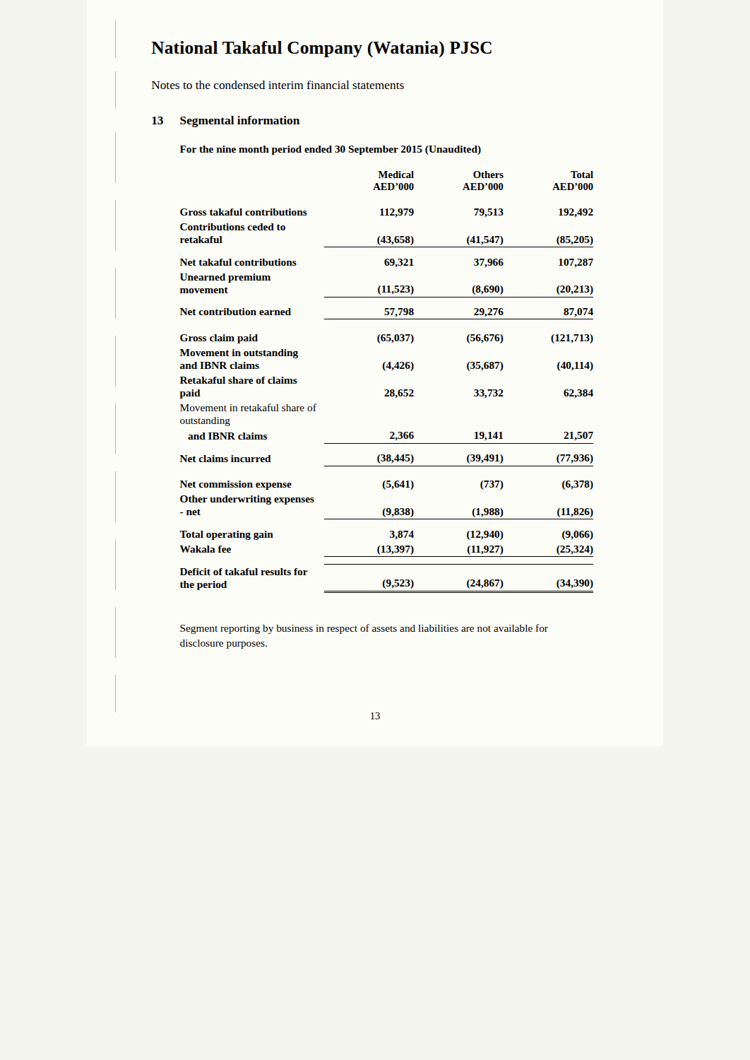National Takaful Company (Watania) PJSC
Notes to the condensed interim financial statements
13 Segmental information
For the nine month period ended 30 September 2015 (Unaudited)
| | Medical AED’000 | Others AED’000 | Total AED’000 |
| --- | --- | --- | --- |
| Gross takaful contributions | 112,979 | 79,513 | 192,492 |
| Contributions ceded to retakaful | (43,658) | (41,547) | (85,205) |
| Net takaful contributions | 69,321 | 37,966 | 107,287 |
| Unearned premium movement | (11,523) | (8,690) | (20,213) |
| Net contribution earned | 57,798 | 29,276 | 87,074 |
| Gross claim paid | (65,037) | (56,676) | (121,713) |
| Movement in outstanding and IBNR claims | (4,426) | (35,687) | (40,114) |
| Retakaful share of claims paid | 28,652 | 33,732 | 62,384 |
| Movement in retakaful share of outstanding | | | |
| and IBNR claims | 2,366 | 19,141 | 21,507 |
| Net claims incurred | (38,445) | (39,491) | (77,936) |
| Net commission expense | (5,641) | (737) | (6,378) |
| Other underwriting expenses - net | (9,838) | (1,988) | (11,826) |
| Total operating gain | 3,874 | (12,940) | (9,066) |
| Wakala fee | (13,397) | (11,927) | (25,324) |
| Deficit of takaful results for the period | (9,523) | (24,867) | (34,390) |
Segment reporting by business in respect of assets and liabilities are not available for disclosure purposes.
13